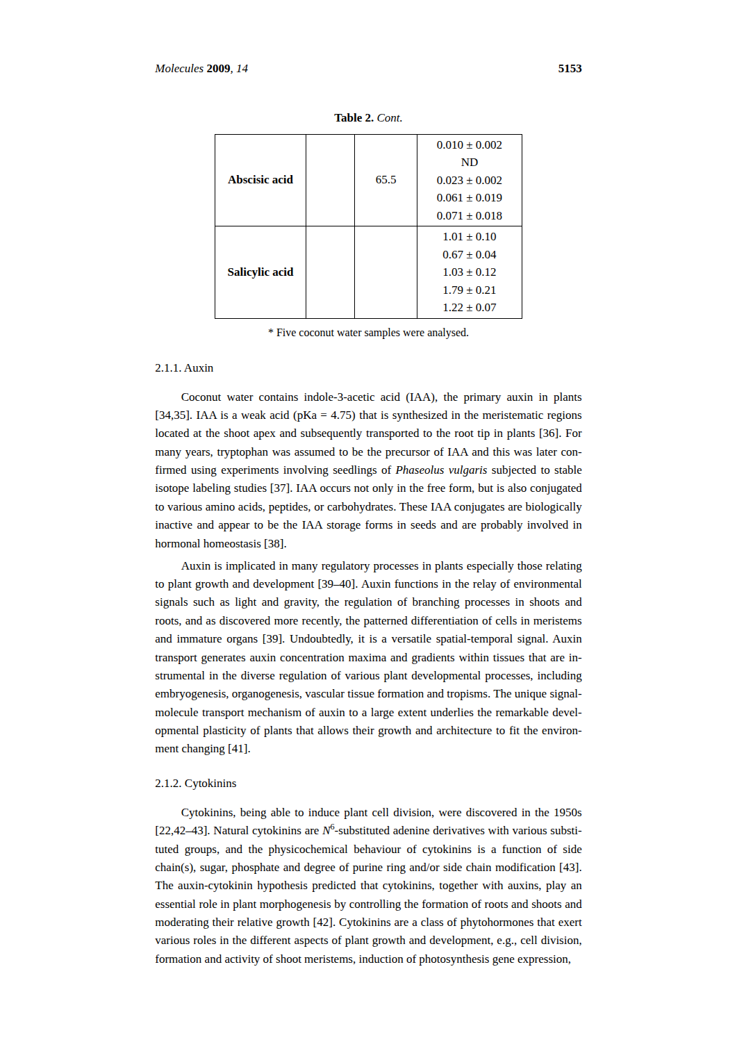Molecules 2009, 14
5153
Table 2. Cont.
| Abscisic acid | | 65.5 | 0.010 ± 0.002 ND 0.023 ± 0.002 0.061 ± 0.019 0.071 ± 0.018 |
| Salicylic acid | | | 1.01 ± 0.10 0.67 ± 0.04 1.03 ± 0.12 1.79 ± 0.21 1.22 ± 0.07 |
* Five coconut water samples were analysed.
2.1.1. Auxin
Coconut water contains indole-3-acetic acid (IAA), the primary auxin in plants [34,35]. IAA is a weak acid (pKa = 4.75) that is synthesized in the meristematic regions located at the shoot apex and subsequently transported to the root tip in plants [36]. For many years, tryptophan was assumed to be the precursor of IAA and this was later confirmed using experiments involving seedlings of Phaseolus vulgaris subjected to stable isotope labeling studies [37]. IAA occurs not only in the free form, but is also conjugated to various amino acids, peptides, or carbohydrates. These IAA conjugates are biologically inactive and appear to be the IAA storage forms in seeds and are probably involved in hormonal homeostasis [38].
Auxin is implicated in many regulatory processes in plants especially those relating to plant growth and development [39–40]. Auxin functions in the relay of environmental signals such as light and gravity, the regulation of branching processes in shoots and roots, and as discovered more recently, the patterned differentiation of cells in meristems and immature organs [39]. Undoubtedly, it is a versatile spatial-temporal signal. Auxin transport generates auxin concentration maxima and gradients within tissues that are instrumental in the diverse regulation of various plant developmental processes, including embryogenesis, organogenesis, vascular tissue formation and tropisms. The unique signal-molecule transport mechanism of auxin to a large extent underlies the remarkable developmental plasticity of plants that allows their growth and architecture to fit the environment changing [41].
2.1.2. Cytokinins
Cytokinins, being able to induce plant cell division, were discovered in the 1950s [22,42–43]. Natural cytokinins are N6-substituted adenine derivatives with various substituted groups, and the physicochemical behaviour of cytokinins is a function of side chain(s), sugar, phosphate and degree of purine ring and/or side chain modification [43]. The auxin-cytokinin hypothesis predicted that cytokinins, together with auxins, play an essential role in plant morphogenesis by controlling the formation of roots and shoots and moderating their relative growth [42]. Cytokinins are a class of phytohormones that exert various roles in the different aspects of plant growth and development, e.g., cell division, formation and activity of shoot meristems, induction of photosynthesis gene expression,